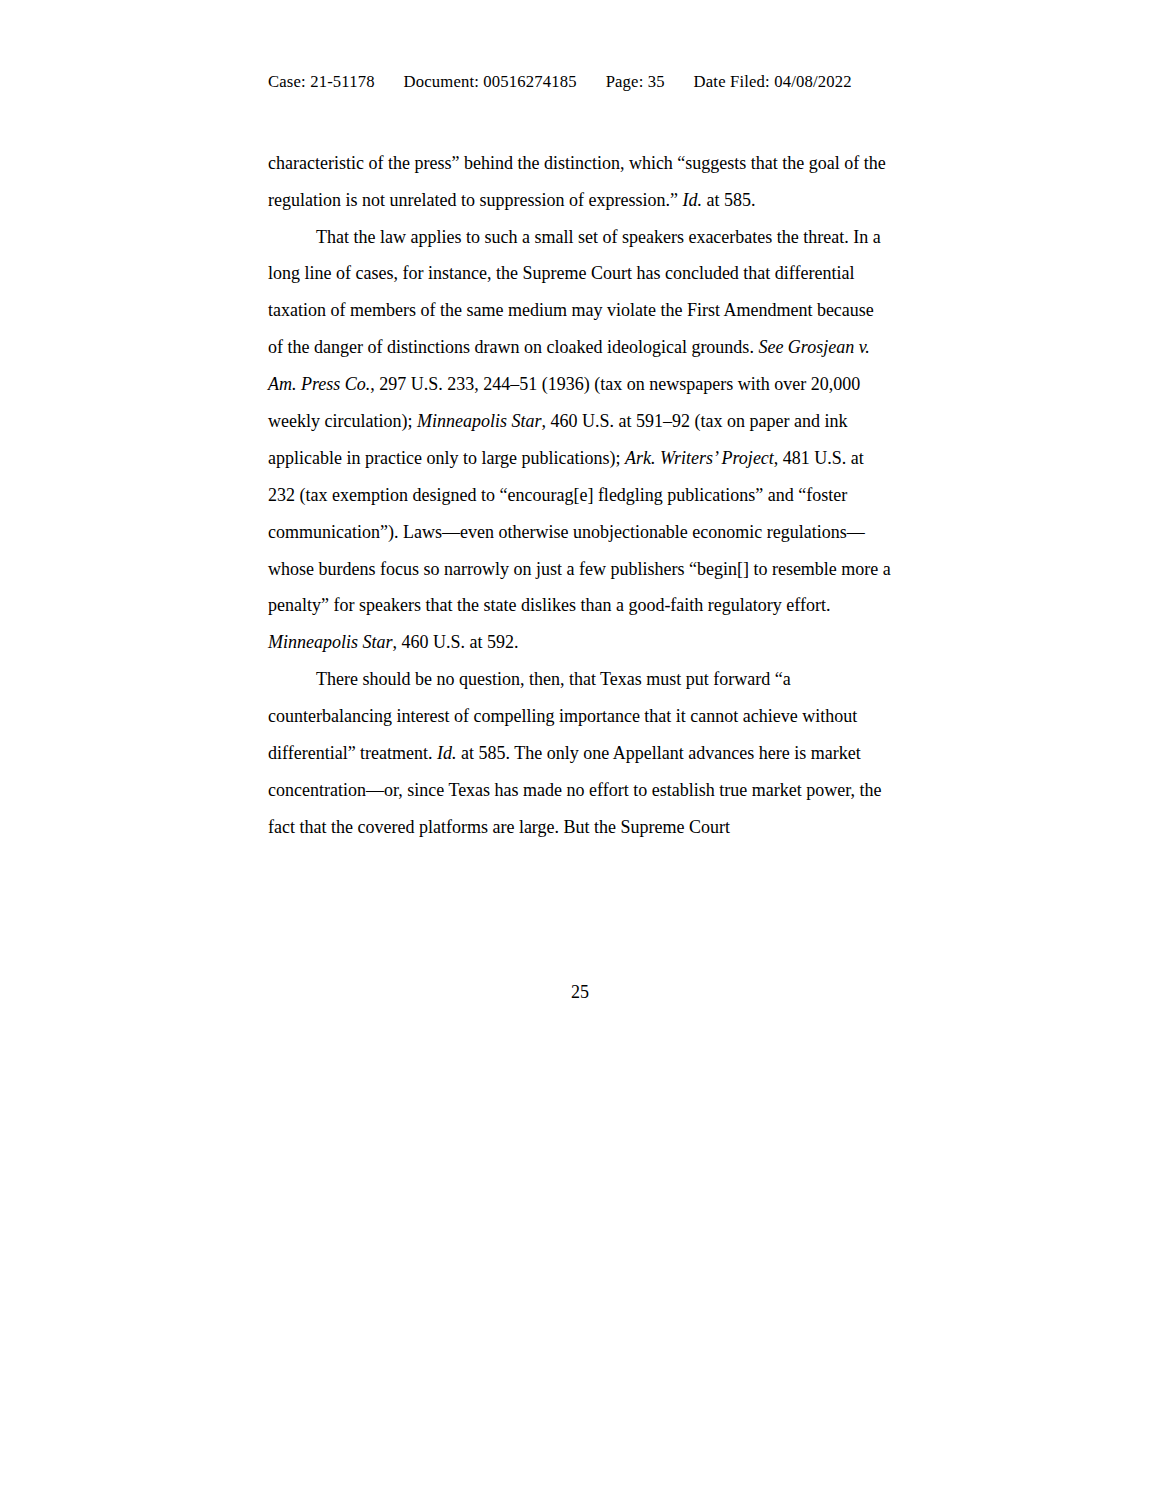Case: 21-51178 Document: 00516274185 Page: 35 Date Filed: 04/08/2022
characteristic of the press” behind the distinction, which “suggests that the goal of the regulation is not unrelated to suppression of expression.” Id. at 585.
That the law applies to such a small set of speakers exacerbates the threat. In a long line of cases, for instance, the Supreme Court has concluded that differential taxation of members of the same medium may violate the First Amendment because of the danger of distinctions drawn on cloaked ideological grounds. See Grosjean v. Am. Press Co., 297 U.S. 233, 244–51 (1936) (tax on newspapers with over 20,000 weekly circulation); Minneapolis Star, 460 U.S. at 591–92 (tax on paper and ink applicable in practice only to large publications); Ark. Writers’ Project, 481 U.S. at 232 (tax exemption designed to “encourag[e] fledgling publications” and “foster communication”). Laws—even otherwise unobjectionable economic regulations—whose burdens focus so narrowly on just a few publishers “begin[] to resemble more a penalty” for speakers that the state dislikes than a good-faith regulatory effort. Minneapolis Star, 460 U.S. at 592.
There should be no question, then, that Texas must put forward “a counterbalancing interest of compelling importance that it cannot achieve without differential” treatment. Id. at 585. The only one Appellant advances here is market concentration—or, since Texas has made no effort to establish true market power, the fact that the covered platforms are large. But the Supreme Court
25